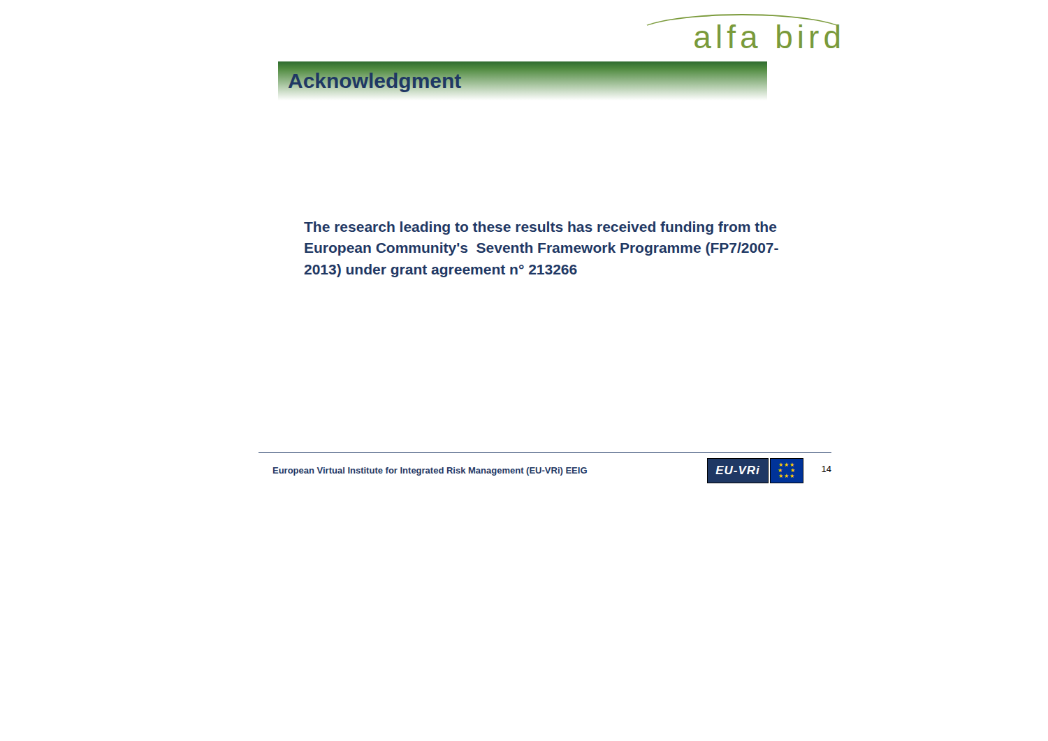alfa bird
Acknowledgment
The research leading to these results has received funding from the European Community's Seventh Framework Programme (FP7/2007-2013) under grant agreement n° 213266
European Virtual Institute for Integrated Risk Management (EU-VRi) EEIG
EU-VRi
★★★
★ ★
★★★
14